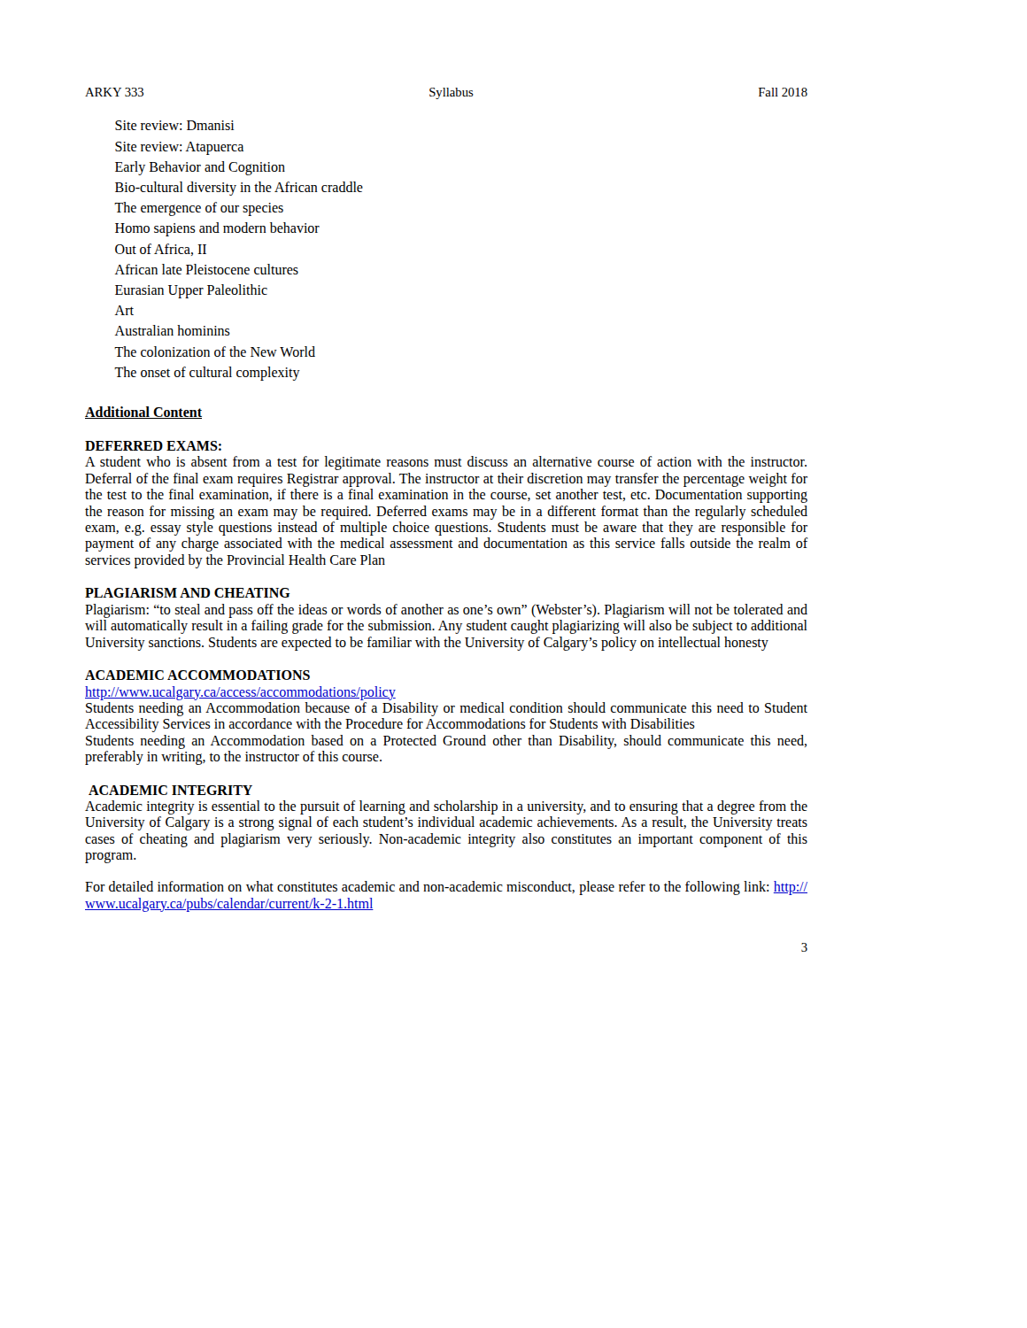ARKY 333
Syllabus
Fall 2018
Site review: Dmanisi
Site review: Atapuerca
Early Behavior and Cognition
Bio-cultural diversity in the African craddle
The emergence of our species
Homo sapiens and modern behavior
Out of Africa, II
African late Pleistocene cultures
Eurasian Upper Paleolithic
Art
Australian hominins
The colonization of the New World
The onset of cultural complexity
Additional Content
DEFERRED EXAMS:
A student who is absent from a test for legitimate reasons must discuss an alternative course of action with the instructor. Deferral of the final exam requires Registrar approval. The instructor at their discretion may transfer the percentage weight for the test to the final examination, if there is a final examination in the course, set another test, etc. Documentation supporting the reason for missing an exam may be required. Deferred exams may be in a different format than the regularly scheduled exam, e.g. essay style questions instead of multiple choice questions. Students must be aware that they are responsible for payment of any charge associated with the medical assessment and documentation as this service falls outside the realm of services provided by the Provincial Health Care Plan
PLAGIARISM AND CHEATING
Plagiarism: “to steal and pass off the ideas or words of another as one’s own” (Webster’s). Plagiarism will not be tolerated and will automatically result in a failing grade for the submission. Any student caught plagiarizing will also be subject to additional University sanctions. Students are expected to be familiar with the University of Calgary’s policy on intellectual honesty
ACADEMIC ACCOMMODATIONS
http://www.ucalgary.ca/access/accommodations/policy
Students needing an Accommodation because of a Disability or medical condition should communicate this need to Student Accessibility Services in accordance with the Procedure for Accommodations for Students with Disabilities
Students needing an Accommodation based on a Protected Ground other than Disability, should communicate this need, preferably in writing, to the instructor of this course.
ACADEMIC INTEGRITY
Academic integrity is essential to the pursuit of learning and scholarship in a university, and to ensuring that a degree from the University of Calgary is a strong signal of each student’s individual academic achievements. As a result, the University treats cases of cheating and plagiarism very seriously. Non-academic integrity also constitutes an important component of this program.
For detailed information on what constitutes academic and non-academic misconduct, please refer to the following link: http://www.ucalgary.ca/pubs/calendar/current/k-2-1.html
3